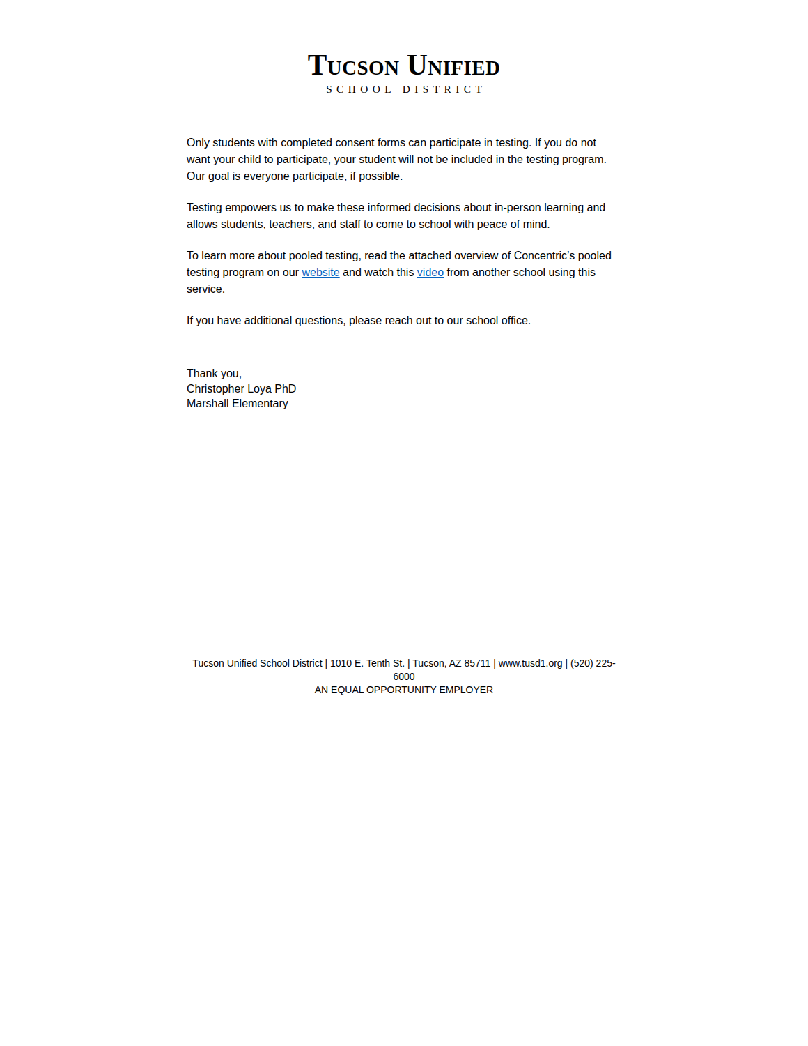Tucson Unified
School District
Only students with completed consent forms can participate in testing. If you do not want your child to participate, your student will not be included in the testing program. Our goal is everyone participate, if possible.
Testing empowers us to make these informed decisions about in-person learning and allows students, teachers, and staff to come to school with peace of mind.
To learn more about pooled testing, read the attached overview of Concentric’s pooled testing program on our website and watch this video from another school using this service.
If you have additional questions, please reach out to our school office.
Thank you,
Christopher Loya PhD
Marshall Elementary
Tucson Unified School District | 1010 E. Tenth St. | Tucson, AZ 85711 | www.tusd1.org | (520) 225-6000
AN EQUAL OPPORTUNITY EMPLOYER